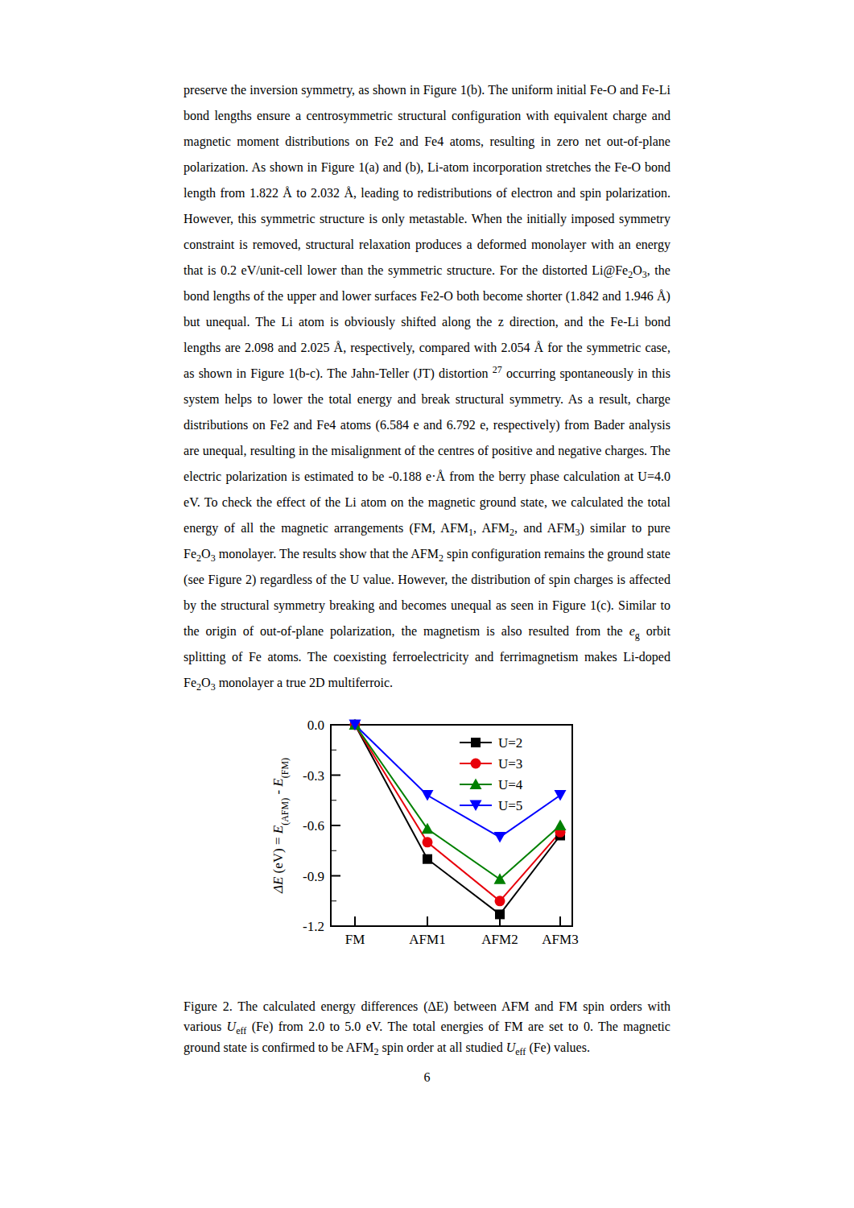preserve the inversion symmetry, as shown in Figure 1(b). The uniform initial Fe-O and Fe-Li bond lengths ensure a centrosymmetric structural configuration with equivalent charge and magnetic moment distributions on Fe2 and Fe4 atoms, resulting in zero net out-of-plane polarization. As shown in Figure 1(a) and (b), Li-atom incorporation stretches the Fe-O bond length from 1.822 Å to 2.032 Å, leading to redistributions of electron and spin polarization. However, this symmetric structure is only metastable. When the initially imposed symmetry constraint is removed, structural relaxation produces a deformed monolayer with an energy that is 0.2 eV/unit-cell lower than the symmetric structure. For the distorted Li@Fe2O3, the bond lengths of the upper and lower surfaces Fe2-O both become shorter (1.842 and 1.946 Å) but unequal. The Li atom is obviously shifted along the z direction, and the Fe-Li bond lengths are 2.098 and 2.025 Å, respectively, compared with 2.054 Å for the symmetric case, as shown in Figure 1(b-c). The Jahn-Teller (JT) distortion 27 occurring spontaneously in this system helps to lower the total energy and break structural symmetry. As a result, charge distributions on Fe2 and Fe4 atoms (6.584 e and 6.792 e, respectively) from Bader analysis are unequal, resulting in the misalignment of the centres of positive and negative charges. The electric polarization is estimated to be -0.188 e·Å from the berry phase calculation at U=4.0 eV. To check the effect of the Li atom on the magnetic ground state, we calculated the total energy of all the magnetic arrangements (FM, AFM1, AFM2, and AFM3) similar to pure Fe2O3 monolayer. The results show that the AFM2 spin configuration remains the ground state (see Figure 2) regardless of the U value. However, the distribution of spin charges is affected by the structural symmetry breaking and becomes unequal as seen in Figure 1(c). Similar to the origin of out-of-plane polarization, the magnetism is also resulted from the eg orbit splitting of Fe atoms. The coexisting ferroelectricity and ferrimagnetism makes Li-doped Fe2O3 monolayer a true 2D multiferroic.
0.0 -0.3 -0.6 -0.9 -1.2 ΔE (eV) = E(AFM) - E(FM) FM AFM1 AFM2 AFM3 U=2 U=3 U=4 U=5
Figure 2. The calculated energy differences (ΔE) between AFM and FM spin orders with various Ueff (Fe) from 2.0 to 5.0 eV. The total energies of FM are set to 0. The magnetic ground state is confirmed to be AFM2 spin order at all studied Ueff (Fe) values.
6